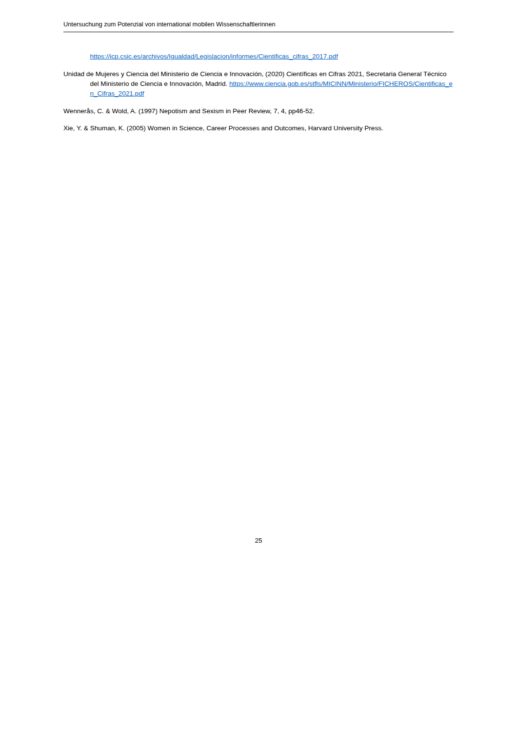Untersuchung zum Potenzial von international mobilen Wissenschaftlerinnen
https://icp.csic.es/archivos/Igualdad/Legislacion/informes/Cientificas_cifras_2017.pdf
Unidad de Mujeres y Ciencia del Ministerio de Ciencia e Innovación, (2020) Científicas en Cifras 2021, Secretaria General Técnico del Ministerio de Ciencia e Innovación, Madrid. https://www.ciencia.gob.es/stfls/MICINN/Ministerio/FICHEROS/Cientificas_en_Cifras_2021.pdf
Wennerås, C. & Wold, A. (1997) Nepotism and Sexism in Peer Review, 7, 4, pp46-52.
Xie, Y. & Shuman, K. (2005) Women in Science, Career Processes and Outcomes, Harvard University Press.
25